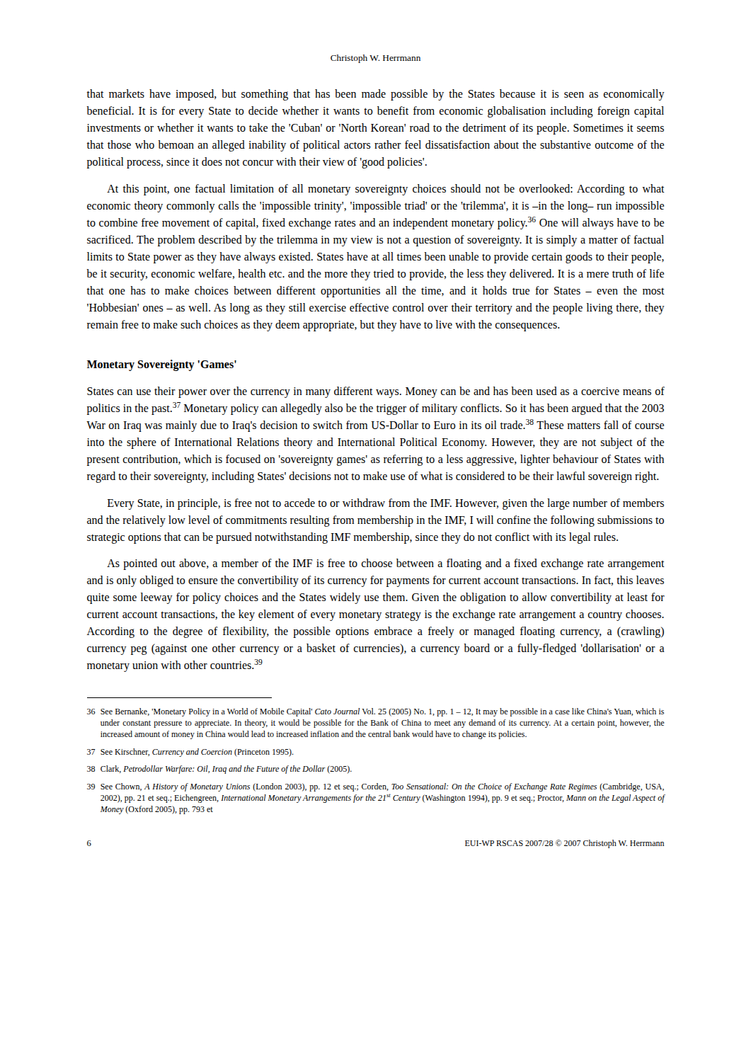Christoph W. Herrmann
that markets have imposed, but something that has been made possible by the States because it is seen as economically beneficial. It is for every State to decide whether it wants to benefit from economic globalisation including foreign capital investments or whether it wants to take the 'Cuban' or 'North Korean' road to the detriment of its people. Sometimes it seems that those who bemoan an alleged inability of political actors rather feel dissatisfaction about the substantive outcome of the political process, since it does not concur with their view of 'good policies'.
At this point, one factual limitation of all monetary sovereignty choices should not be overlooked: According to what economic theory commonly calls the 'impossible trinity', 'impossible triad' or the 'trilemma', it is –in the long– run impossible to combine free movement of capital, fixed exchange rates and an independent monetary policy.36 One will always have to be sacrificed. The problem described by the trilemma in my view is not a question of sovereignty. It is simply a matter of factual limits to State power as they have always existed. States have at all times been unable to provide certain goods to their people, be it security, economic welfare, health etc. and the more they tried to provide, the less they delivered. It is a mere truth of life that one has to make choices between different opportunities all the time, and it holds true for States – even the most 'Hobbesian' ones – as well. As long as they still exercise effective control over their territory and the people living there, they remain free to make such choices as they deem appropriate, but they have to live with the consequences.
Monetary Sovereignty 'Games'
States can use their power over the currency in many different ways. Money can be and has been used as a coercive means of politics in the past.37 Monetary policy can allegedly also be the trigger of military conflicts. So it has been argued that the 2003 War on Iraq was mainly due to Iraq's decision to switch from US-Dollar to Euro in its oil trade.38 These matters fall of course into the sphere of International Relations theory and International Political Economy. However, they are not subject of the present contribution, which is focused on 'sovereignty games' as referring to a less aggressive, lighter behaviour of States with regard to their sovereignty, including States' decisions not to make use of what is considered to be their lawful sovereign right.
Every State, in principle, is free not to accede to or withdraw from the IMF. However, given the large number of members and the relatively low level of commitments resulting from membership in the IMF, I will confine the following submissions to strategic options that can be pursued notwithstanding IMF membership, since they do not conflict with its legal rules.
As pointed out above, a member of the IMF is free to choose between a floating and a fixed exchange rate arrangement and is only obliged to ensure the convertibility of its currency for payments for current account transactions. In fact, this leaves quite some leeway for policy choices and the States widely use them. Given the obligation to allow convertibility at least for current account transactions, the key element of every monetary strategy is the exchange rate arrangement a country chooses. According to the degree of flexibility, the possible options embrace a freely or managed floating currency, a (crawling) currency peg (against one other currency or a basket of currencies), a currency board or a fully-fledged 'dollarisation' or a monetary union with other countries.39
36 See Bernanke, 'Monetary Policy in a World of Mobile Capital' Cato Journal Vol. 25 (2005) No. 1, pp. 1 – 12, It may be possible in a case like China's Yuan, which is under constant pressure to appreciate. In theory, it would be possible for the Bank of China to meet any demand of its currency. At a certain point, however, the increased amount of money in China would lead to increased inflation and the central bank would have to change its policies.
37 See Kirschner, Currency and Coercion (Princeton 1995).
38 Clark, Petrodollar Warfare: Oil, Iraq and the Future of the Dollar (2005).
39 See Chown, A History of Monetary Unions (London 2003), pp. 12 et seq.; Corden, Too Sensational: On the Choice of Exchange Rate Regimes (Cambridge, USA, 2002), pp. 21 et seq.; Eichengreen, International Monetary Arrangements for the 21st Century (Washington 1994), pp. 9 et seq.; Proctor, Mann on the Legal Aspect of Money (Oxford 2005), pp. 793 et
6 EUI-WP RSCAS 2007/28 © 2007 Christoph W. Herrmann